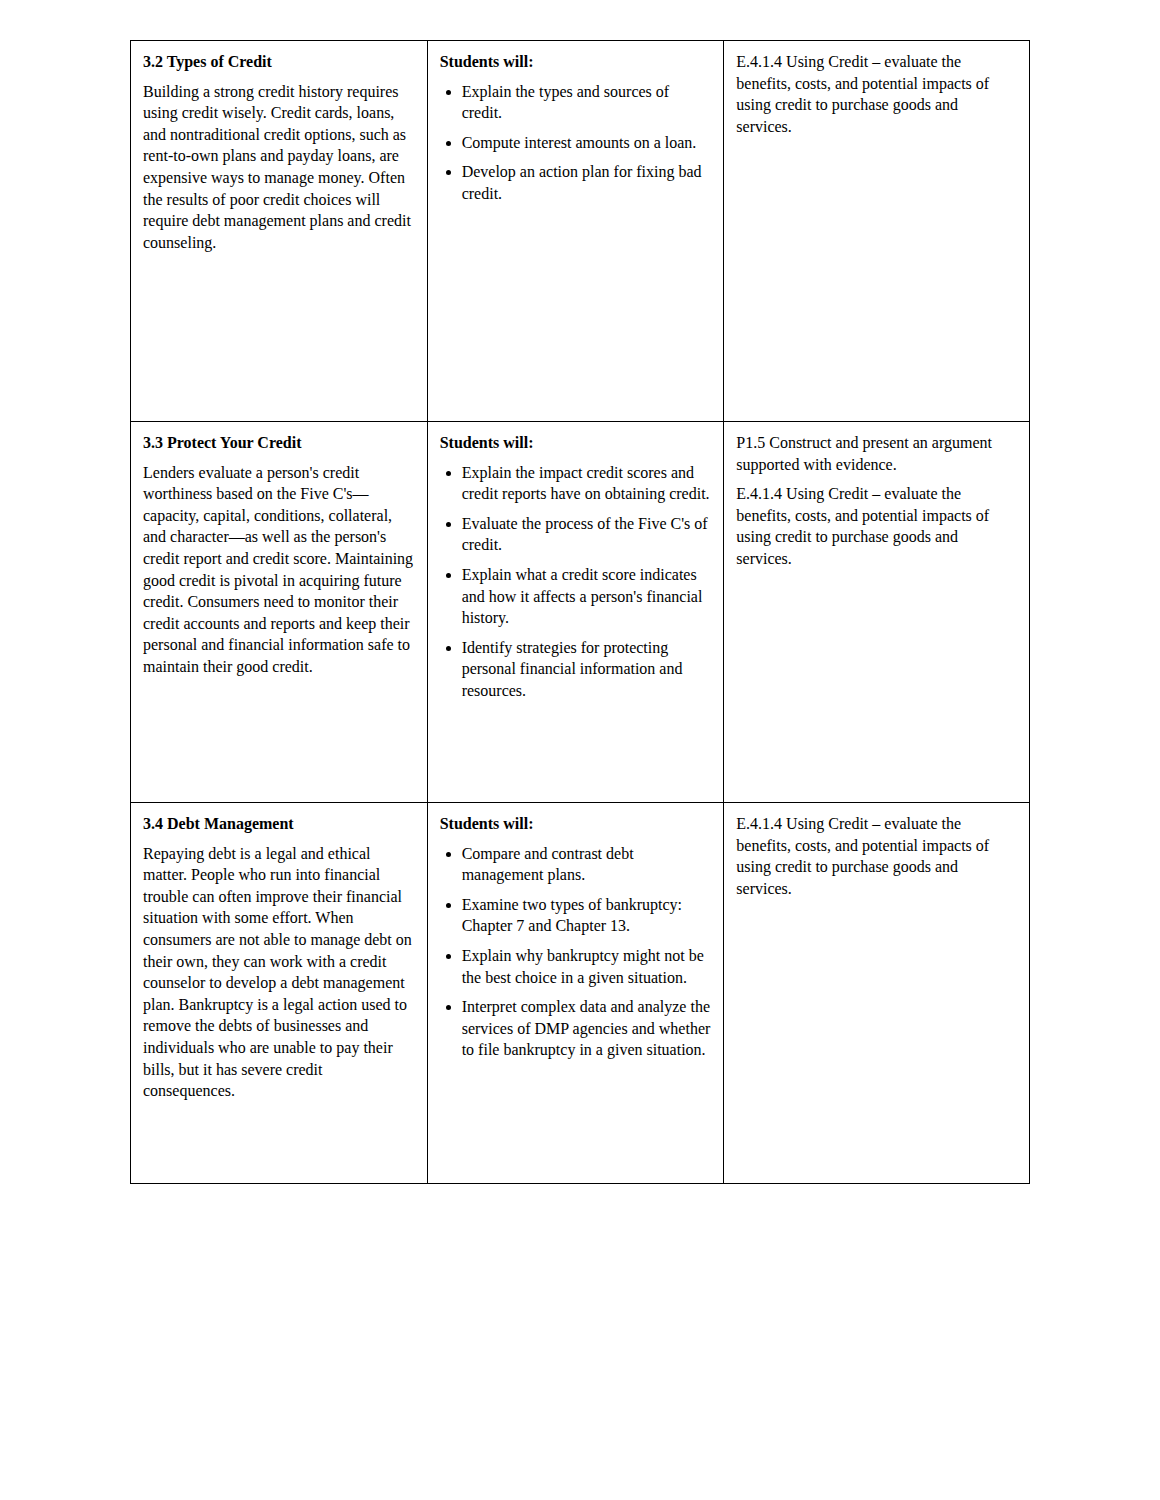| 3.2 Types of Credit Building a strong credit history requires using credit wisely. Credit cards, loans, and nontraditional credit options, such as rent-to-own plans and payday loans, are expensive ways to manage money. Often the results of poor credit choices will require debt management plans and credit counseling. | Students will: Explain the types and sources of credit. Compute interest amounts on a loan. Develop an action plan for fixing bad credit. | E.4.1.4 Using Credit – evaluate the benefits, costs, and potential impacts of using credit to purchase goods and services. |
| 3.3 Protect Your Credit Lenders evaluate a person's credit worthiness based on the Five C's—capacity, capital, conditions, collateral, and character—as well as the person's credit report and credit score. Maintaining good credit is pivotal in acquiring future credit. Consumers need to monitor their credit accounts and reports and keep their personal and financial information safe to maintain their good credit. | Students will: Explain the impact credit scores and credit reports have on obtaining credit. Evaluate the process of the Five C's of credit. Explain what a credit score indicates and how it affects a person's financial history. Identify strategies for protecting personal financial information and resources. | P1.5 Construct and present an argument supported with evidence. E.4.1.4 Using Credit – evaluate the benefits, costs, and potential impacts of using credit to purchase goods and services. |
| 3.4 Debt Management Repaying debt is a legal and ethical matter. People who run into financial trouble can often improve their financial situation with some effort. When consumers are not able to manage debt on their own, they can work with a credit counselor to develop a debt management plan. Bankruptcy is a legal action used to remove the debts of businesses and individuals who are unable to pay their bills, but it has severe credit consequences. | Students will: Compare and contrast debt management plans. Examine two types of bankruptcy: Chapter 7 and Chapter 13. Explain why bankruptcy might not be the best choice in a given situation. Interpret complex data and analyze the services of DMP agencies and whether to file bankruptcy in a given situation. | E.4.1.4 Using Credit – evaluate the benefits, costs, and potential impacts of using credit to purchase goods and services. |